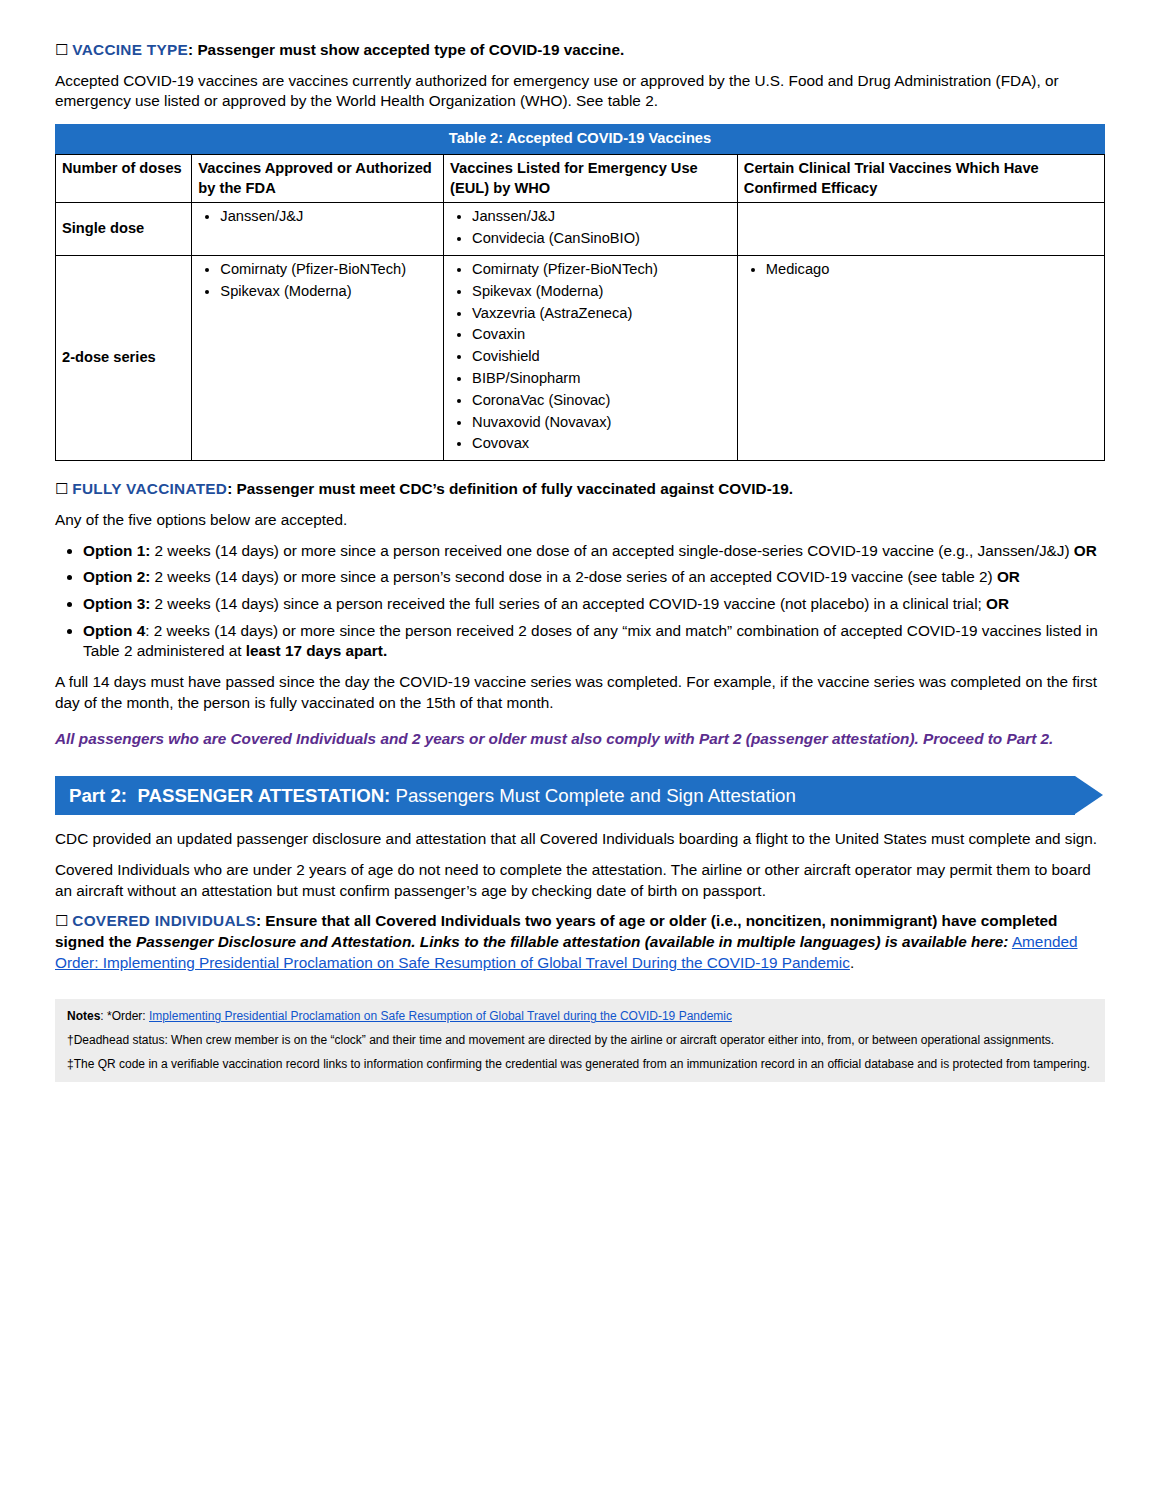☐ VACCINE TYPE: Passenger must show accepted type of COVID-19 vaccine.
Accepted COVID-19 vaccines are vaccines currently authorized for emergency use or approved by the U.S. Food and Drug Administration (FDA), or emergency use listed or approved by the World Health Organization (WHO). See table 2.
Table 2: Accepted COVID-19 Vaccines
| Number of doses | Vaccines Approved or Authorized by the FDA | Vaccines Listed for Emergency Use (EUL) by WHO | Certain Clinical Trial Vaccines Which Have Confirmed Efficacy |
| --- | --- | --- | --- |
| Single dose | Janssen/J&J | Janssen/J&J Convidecia (CanSinoBIO) | |
| 2-dose series | Comirnaty (Pfizer-BioNTech) Spikevax (Moderna) | Comirnaty (Pfizer-BioNTech) Spikevax (Moderna) Vaxzevria (AstraZeneca) Covaxin Covishield BIBP/Sinopharm CoronaVac (Sinovac) Nuvaxovid (Novavax) Covovax | Medicago |
☐ FULLY VACCINATED: Passenger must meet CDC’s definition of fully vaccinated against COVID-19.
Any of the five options below are accepted.
Option 1: 2 weeks (14 days) or more since a person received one dose of an accepted single-dose-series COVID-19 vaccine (e.g., Janssen/J&J) OR
Option 2: 2 weeks (14 days) or more since a person’s second dose in a 2-dose series of an accepted COVID-19 vaccine (see table 2) OR
Option 3: 2 weeks (14 days) since a person received the full series of an accepted COVID-19 vaccine (not placebo) in a clinical trial; OR
Option 4: 2 weeks (14 days) or more since the person received 2 doses of any “mix and match” combination of accepted COVID-19 vaccines listed in Table 2 administered at least 17 days apart.
A full 14 days must have passed since the day the COVID-19 vaccine series was completed. For example, if the vaccine series was completed on the first day of the month, the person is fully vaccinated on the 15th of that month.
All passengers who are Covered Individuals and 2 years or older must also comply with Part 2 (passenger attestation). Proceed to Part 2.
Part 2: PASSENGER ATTESTATION: Passengers Must Complete and Sign Attestation
CDC provided an updated passenger disclosure and attestation that all Covered Individuals boarding a flight to the United States must complete and sign.
Covered Individuals who are under 2 years of age do not need to complete the attestation. The airline or other aircraft operator may permit them to board an aircraft without an attestation but must confirm passenger’s age by checking date of birth on passport.
☐ COVERED INDIVIDUALS: Ensure that all Covered Individuals two years of age or older (i.e., noncitizen, nonimmigrant) have completed signed the Passenger Disclosure and Attestation. Links to the fillable attestation (available in multiple languages) is available here: Amended Order: Implementing Presidential Proclamation on Safe Resumption of Global Travel During the COVID-19 Pandemic.
Notes: *Order: Implementing Presidential Proclamation on Safe Resumption of Global Travel during the COVID-19 Pandemic
†Deadhead status: When crew member is on the “clock” and their time and movement are directed by the airline or aircraft operator either into, from, or between operational assignments.
‡The QR code in a verifiable vaccination record links to information confirming the credential was generated from an immunization record in an official database and is protected from tampering.